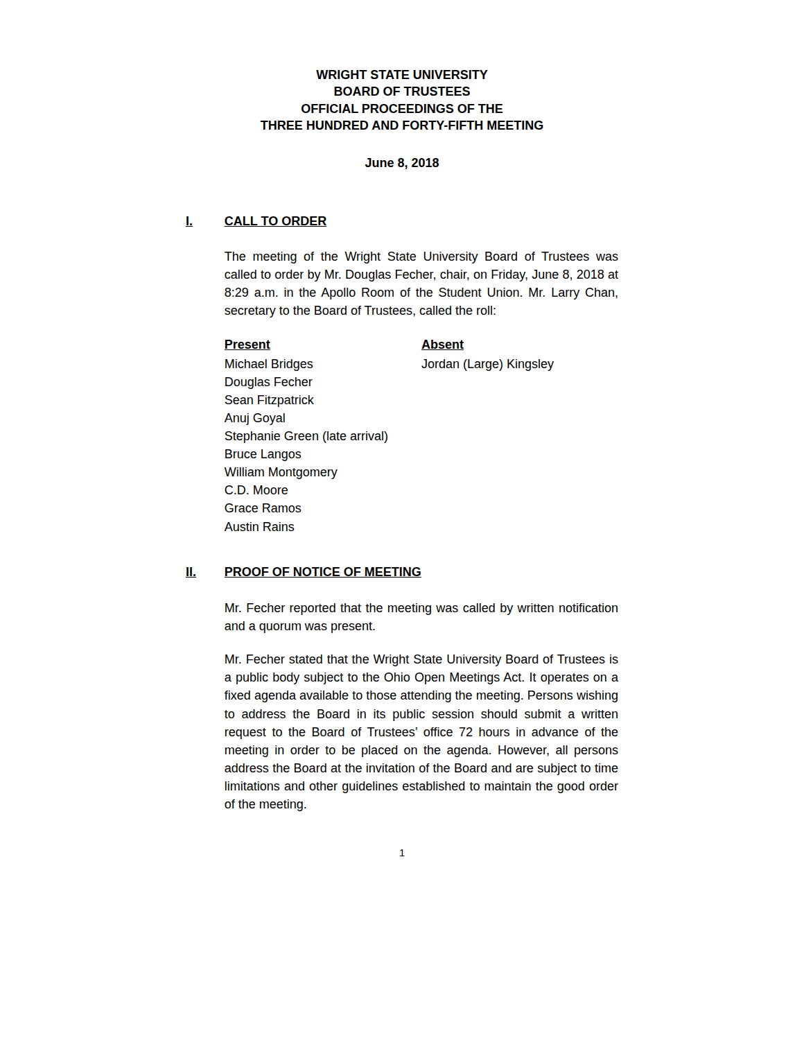WRIGHT STATE UNIVERSITY BOARD OF TRUSTEES OFFICIAL PROCEEDINGS OF THE THREE HUNDRED AND FORTY-FIFTH MEETING
June 8, 2018
I.
CALL TO ORDER
The meeting of the Wright State University Board of Trustees was called to order by Mr. Douglas Fecher, chair, on Friday, June 8, 2018 at 8:29 a.m. in the Apollo Room of the Student Union. Mr. Larry Chan, secretary to the Board of Trustees, called the roll:
Present
Michael Bridges
Douglas Fecher
Sean Fitzpatrick
Anuj Goyal
Stephanie Green (late arrival)
Bruce Langos
William Montgomery
C.D. Moore
Grace Ramos
Austin Rains
Absent
Jordan (Large) Kingsley
II.
PROOF OF NOTICE OF MEETING
Mr. Fecher reported that the meeting was called by written notification and a quorum was present.
Mr. Fecher stated that the Wright State University Board of Trustees is a public body subject to the Ohio Open Meetings Act. It operates on a fixed agenda available to those attending the meeting. Persons wishing to address the Board in its public session should submit a written request to the Board of Trustees’ office 72 hours in advance of the meeting in order to be placed on the agenda. However, all persons address the Board at the invitation of the Board and are subject to time limitations and other guidelines established to maintain the good order of the meeting.
1